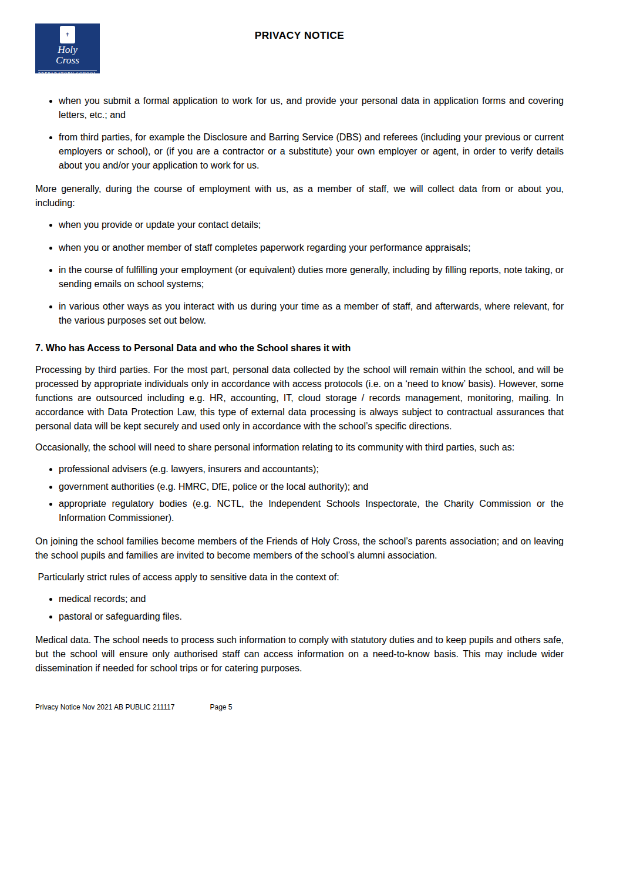✝
Holy
Cross
PREPARATORY SCHOOL
PRIVACY NOTICE
when you submit a formal application to work for us, and provide your personal data in application forms and covering letters, etc.; and
from third parties, for example the Disclosure and Barring Service (DBS) and referees (including your previous or current employers or school), or (if you are a contractor or a substitute) your own employer or agent, in order to verify details about you and/or your application to work for us.
More generally, during the course of employment with us, as a member of staff, we will collect data from or about you, including:
when you provide or update your contact details;
when you or another member of staff completes paperwork regarding your performance appraisals;
in the course of fulfilling your employment (or equivalent) duties more generally, including by filling reports, note taking, or sending emails on school systems;
in various other ways as you interact with us during your time as a member of staff, and afterwards, where relevant, for the various purposes set out below.
7. Who has Access to Personal Data and who the School shares it with
Processing by third parties. For the most part, personal data collected by the school will remain within the school, and will be processed by appropriate individuals only in accordance with access protocols (i.e. on a ‘need to know’ basis). However, some functions are outsourced including e.g. HR, accounting, IT, cloud storage / records management, monitoring, mailing. In accordance with Data Protection Law, this type of external data processing is always subject to contractual assurances that personal data will be kept securely and used only in accordance with the school’s specific directions.
Occasionally, the school will need to share personal information relating to its community with third parties, such as:
professional advisers (e.g. lawyers, insurers and accountants);
government authorities (e.g. HMRC, DfE, police or the local authority); and
appropriate regulatory bodies (e.g. NCTL, the Independent Schools Inspectorate, the Charity Commission or the Information Commissioner).
On joining the school families become members of the Friends of Holy Cross, the school’s parents association; and on leaving the school pupils and families are invited to become members of the school’s alumni association.
Particularly strict rules of access apply to sensitive data in the context of:
medical records; and
pastoral or safeguarding files.
Medical data. The school needs to process such information to comply with statutory duties and to keep pupils and others safe, but the school will ensure only authorised staff can access information on a need-to-know basis. This may include wider dissemination if needed for school trips or for catering purposes.
Privacy Notice Nov 2021 AB PUBLIC 211117 Page 5